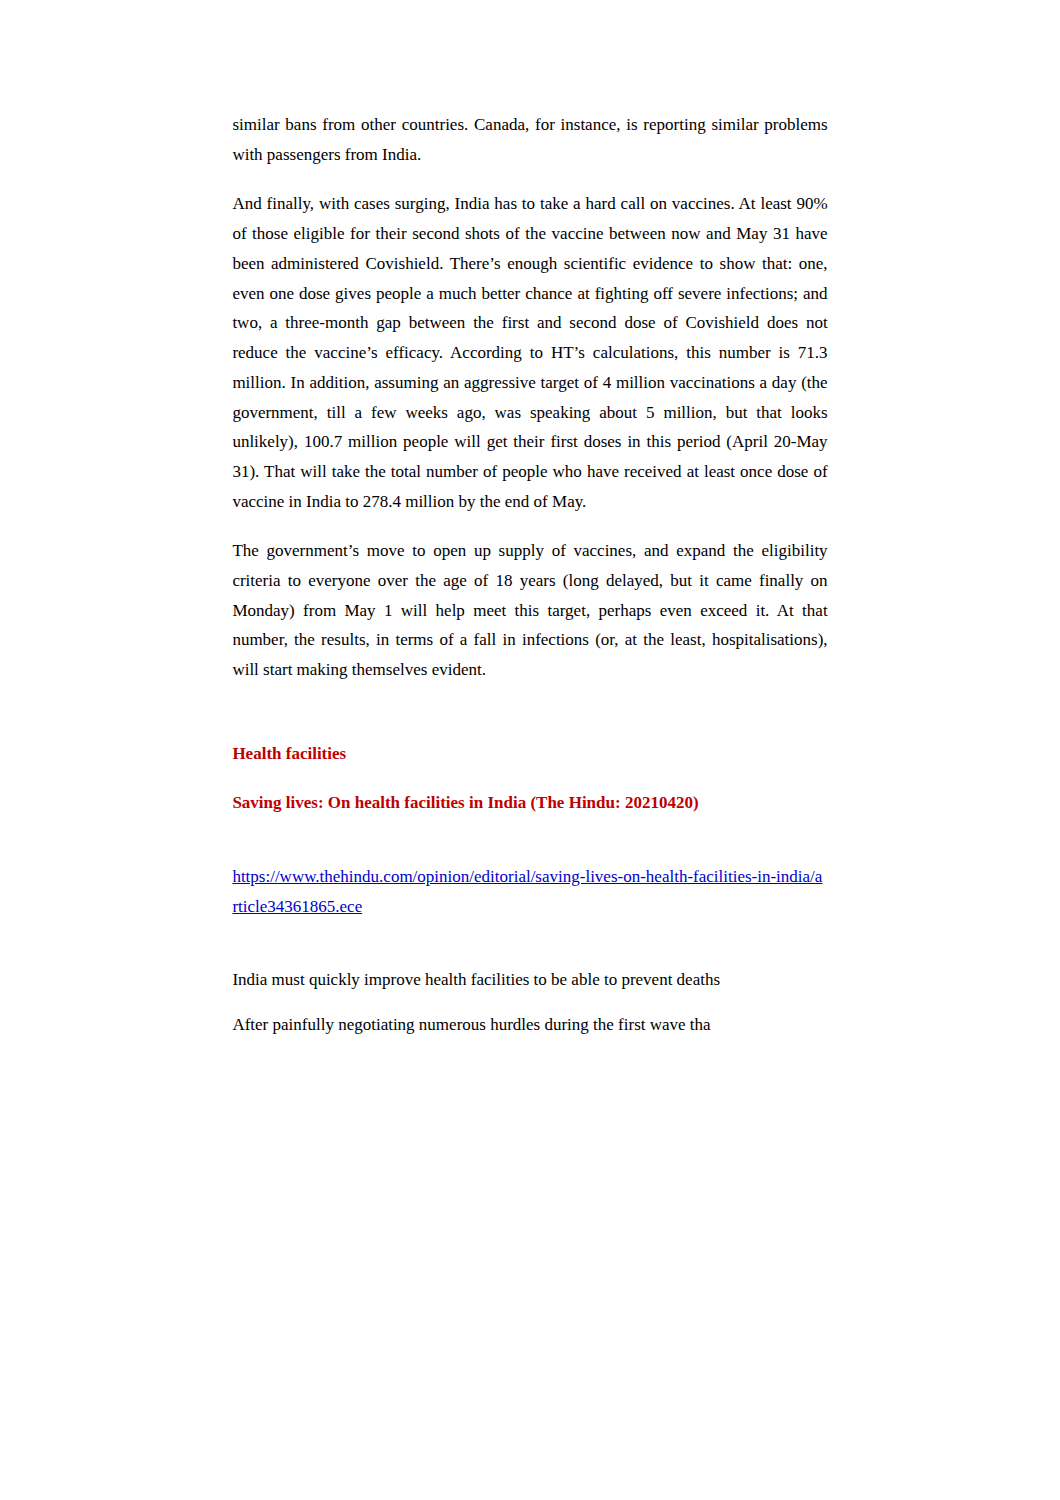similar bans from other countries. Canada, for instance, is reporting similar problems with passengers from India.
And finally, with cases surging, India has to take a hard call on vaccines. At least 90% of those eligible for their second shots of the vaccine between now and May 31 have been administered Covishield. There’s enough scientific evidence to show that: one, even one dose gives people a much better chance at fighting off severe infections; and two, a three-month gap between the first and second dose of Covishield does not reduce the vaccine’s efficacy. According to HT’s calculations, this number is 71.3 million. In addition, assuming an aggressive target of 4 million vaccinations a day (the government, till a few weeks ago, was speaking about 5 million, but that looks unlikely), 100.7 million people will get their first doses in this period (April 20-May 31). That will take the total number of people who have received at least once dose of vaccine in India to 278.4 million by the end of May.
The government’s move to open up supply of vaccines, and expand the eligibility criteria to everyone over the age of 18 years (long delayed, but it came finally on Monday) from May 1 will help meet this target, perhaps even exceed it. At that number, the results, in terms of a fall in infections (or, at the least, hospitalisations), will start making themselves evident.
Health facilities
Saving lives: On health facilities in India (The Hindu: 20210420)
https://www.thehindu.com/opinion/editorial/saving-lives-on-health-facilities-in-india/article34361865.ece
India must quickly improve health facilities to be able to prevent deaths
After painfully negotiating numerous hurdles during the first wave tha